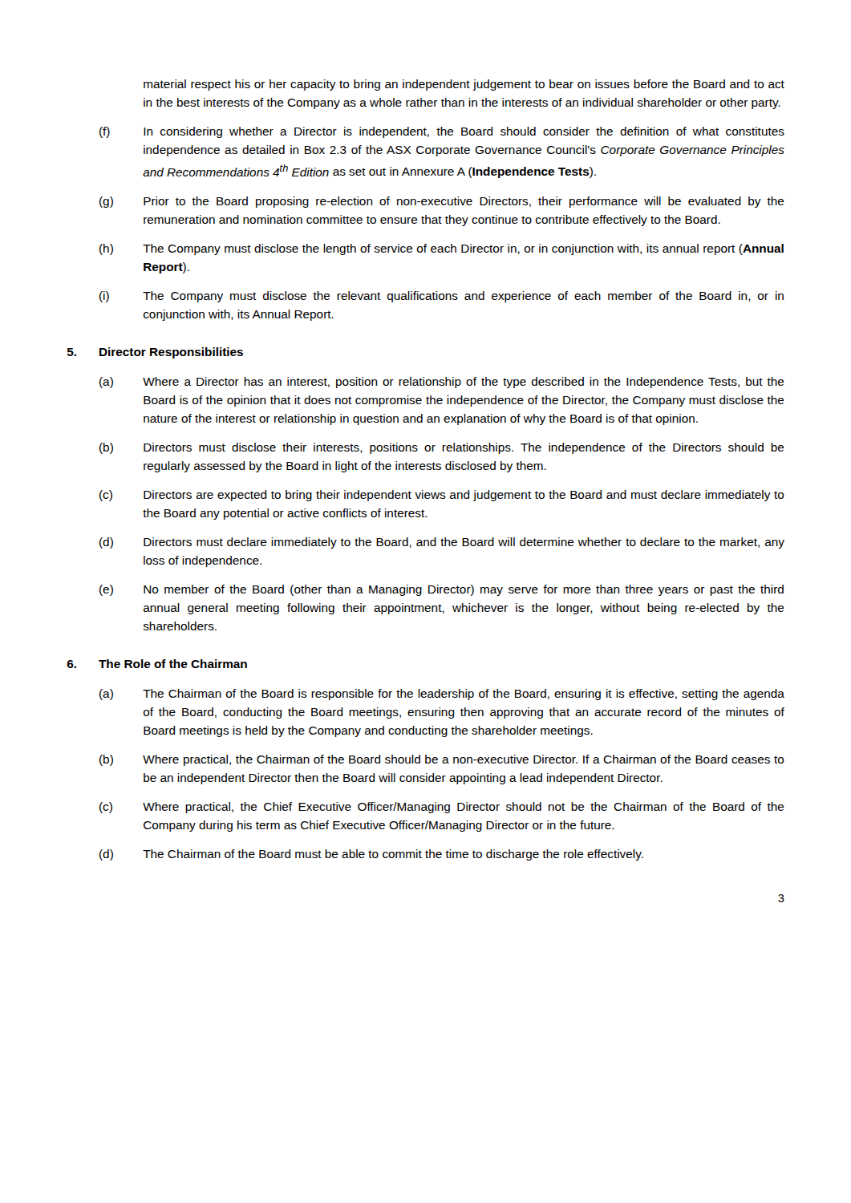material respect his or her capacity to bring an independent judgement to bear on issues before the Board and to act in the best interests of the Company as a whole rather than in the interests of an individual shareholder or other party.
(f)
In considering whether a Director is independent, the Board should consider the definition of what constitutes independence as detailed in Box 2.3 of the ASX Corporate Governance Council's Corporate Governance Principles and Recommendations 4th Edition as set out in Annexure A (Independence Tests).
(g)
Prior to the Board proposing re-election of non-executive Directors, their performance will be evaluated by the remuneration and nomination committee to ensure that they continue to contribute effectively to the Board.
(h)
The Company must disclose the length of service of each Director in, or in conjunction with, its annual report (Annual Report).
(i)
The Company must disclose the relevant qualifications and experience of each member of the Board in, or in conjunction with, its Annual Report.
5. Director Responsibilities
(a)
Where a Director has an interest, position or relationship of the type described in the Independence Tests, but the Board is of the opinion that it does not compromise the independence of the Director, the Company must disclose the nature of the interest or relationship in question and an explanation of why the Board is of that opinion.
(b)
Directors must disclose their interests, positions or relationships. The independence of the Directors should be regularly assessed by the Board in light of the interests disclosed by them.
(c)
Directors are expected to bring their independent views and judgement to the Board and must declare immediately to the Board any potential or active conflicts of interest.
(d)
Directors must declare immediately to the Board, and the Board will determine whether to declare to the market, any loss of independence.
(e)
No member of the Board (other than a Managing Director) may serve for more than three years or past the third annual general meeting following their appointment, whichever is the longer, without being re-elected by the shareholders.
6. The Role of the Chairman
(a)
The Chairman of the Board is responsible for the leadership of the Board, ensuring it is effective, setting the agenda of the Board, conducting the Board meetings, ensuring then approving that an accurate record of the minutes of Board meetings is held by the Company and conducting the shareholder meetings.
(b)
Where practical, the Chairman of the Board should be a non-executive Director. If a Chairman of the Board ceases to be an independent Director then the Board will consider appointing a lead independent Director.
(c)
Where practical, the Chief Executive Officer/Managing Director should not be the Chairman of the Board of the Company during his term as Chief Executive Officer/Managing Director or in the future.
(d)
The Chairman of the Board must be able to commit the time to discharge the role effectively.
3